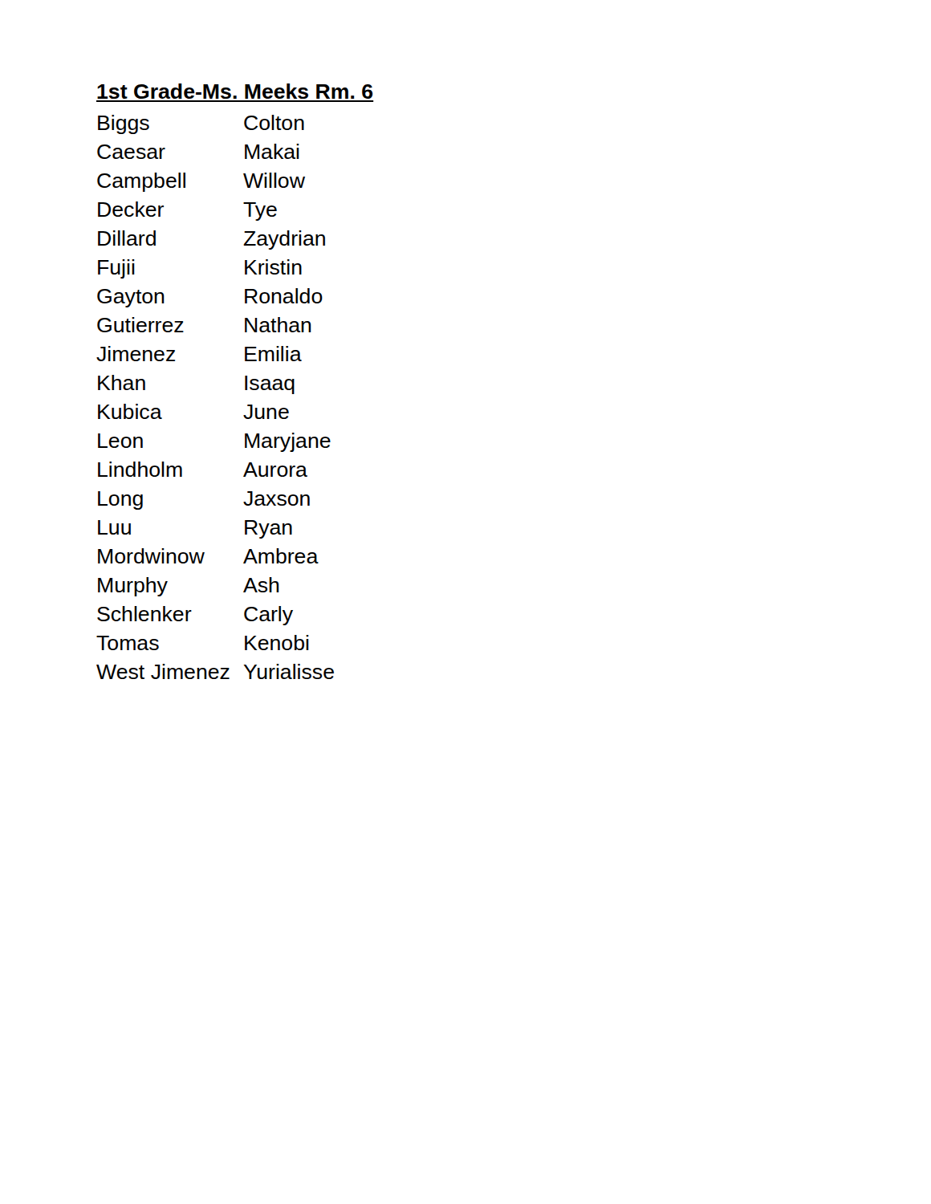1st Grade-Ms. Meeks Rm. 6
| Biggs | Colton |
| Caesar | Makai |
| Campbell | Willow |
| Decker | Tye |
| Dillard | Zaydrian |
| Fujii | Kristin |
| Gayton | Ronaldo |
| Gutierrez | Nathan |
| Jimenez | Emilia |
| Khan | Isaaq |
| Kubica | June |
| Leon | Maryjane |
| Lindholm | Aurora |
| Long | Jaxson |
| Luu | Ryan |
| Mordwinow | Ambrea |
| Murphy | Ash |
| Schlenker | Carly |
| Tomas | Kenobi |
| West Jimenez | Yurialisse |